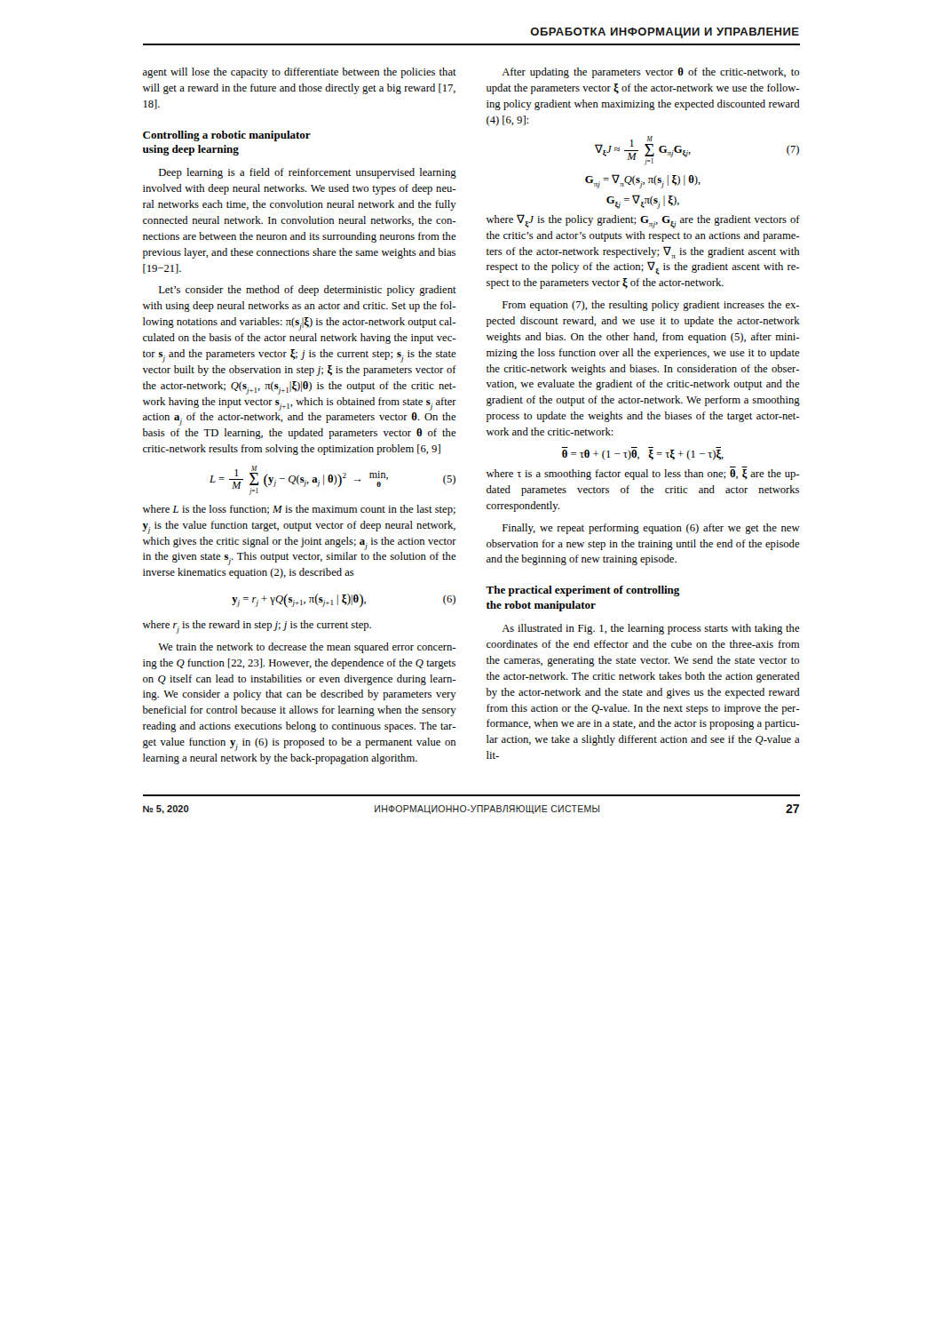ОБРАБОТКА ИНФОРМАЦИИ И УПРАВЛЕНИЕ
agent will lose the capacity to differentiate between the policies that will get a reward in the future and those directly get a big reward [17, 18].
Controlling a robotic manipulator
using deep learning
Deep learning is a field of reinforcement unsupervised learning involved with deep neural networks. We used two types of deep neural networks each time, the convolution neural network and the fully connected neural network. In convolution neural networks, the connections are between the neuron and its surrounding neurons from the previous layer, and these connections share the same weights and bias [19−21].
Let’s consider the method of deep deterministic policy gradient with using deep neural networks as an actor and critic. Set up the following notations and variables: π(sj|ξ) is the actor-network output calculated on the basis of the actor neural network having the input vector sj and the parameters vector ξ; j is the current step; sj is the state vector built by the observation in step j; ξ is the parameters vector of the actor-network; Q(sj+1, π(sj+1|ξ)|θ) is the output of the critic network having the input vector sj+1, which is obtained from state sj after action aj of the actor-network, and the parameters vector θ. On the basis of the TD learning, the updated parameters vector θ of the critic-network results from solving the optimization problem [6, 9]
L = 1 M MΣj=1 (yj − Q(sj, aj | θ))2 → min, θ (5)
where L is the loss function; M is the maximum count in the last step; yj is the value function target, output vector of deep neural network, which gives the critic signal or the joint angels; aj is the action vector in the given state sj. This output vector, similar to the solution of the inverse kinematics equation (2), is described as
yj = rj + γQ(sj+1, π(sj+1 | ξ)|θ), (6)
where rj is the reward in step j; j is the current step.
We train the network to decrease the mean squared error concerning the Q function [22, 23]. However, the dependence of the Q targets on Q itself can lead to instabilities or even divergence during learning. We consider a policy that can be described by parameters very beneficial for control because it allows for learning when the sensory reading and actions executions belong to continuous spaces. The target value function yj in (6) is proposed to be a permanent value on learning a neural network by the back-propagation algorithm.
After updating the parameters vector θ of the critic-network, to updat the parameters vector ξ of the actor-network we use the following policy gradient when maximizing the expected discounted reward (4) [6, 9]:
∇ξJ ≈ 1 M MΣj=1 GπjGξj, (7)
Gπj = ∇πQ(sj, π(sj | ξ) | θ),
Gξj = ∇ξπ(sj | ξ),
where ∇ξJ is the policy gradient; Gπj, Gξj are the gradient vectors of the critic’s and actor’s outputs with respect to an actions and parameters of the actor-network respectively; ∇π is the gradient ascent with respect to the policy of the action; ∇ξ is the gradient ascent with respect to the parameters vector ξ of the actor-network.
From equation (7), the resulting policy gradient increases the expected discount reward, and we use it to update the actor-network weights and bias. On the other hand, from equation (5), after minimizing the loss function over all the experiences, we use it to update the critic-network weights and biases. In consideration of the observation, we evaluate the gradient of the critic-network output and the gradient of the output of the actor-network. We perform a smoothing process to update the weights and the biases of the target actor-network and the critic-network:
θ = τθ + (1 − τ)θ, ξ = τξ + (1 − τ)ξ,
where τ is a smoothing factor equal to less than one; θ, ξ are the updated parametes vectors of the critic and actor networks correspondently.
Finally, we repeat performing equation (6) after we get the new observation for a new step in the training until the end of the episode and the beginning of new training episode.
The practical experiment of controlling
the robot manipulator
As illustrated in Fig. 1, the learning process starts with taking the coordinates of the end effector and the cube on the three-axis from the cameras, generating the state vector. We send the state vector to the actor-network. The critic network takes both the action generated by the actor-network and the state and gives us the expected reward from this action or the Q-value. In the next steps to improve the performance, when we are in a state, and the actor is proposing a particular action, we take a slightly different action and see if the Q-value a lit-
№ 5, 2020
ИНФОРМАЦИОННО-УПРАВЛЯЮЩИЕ СИСТЕМЫ
27